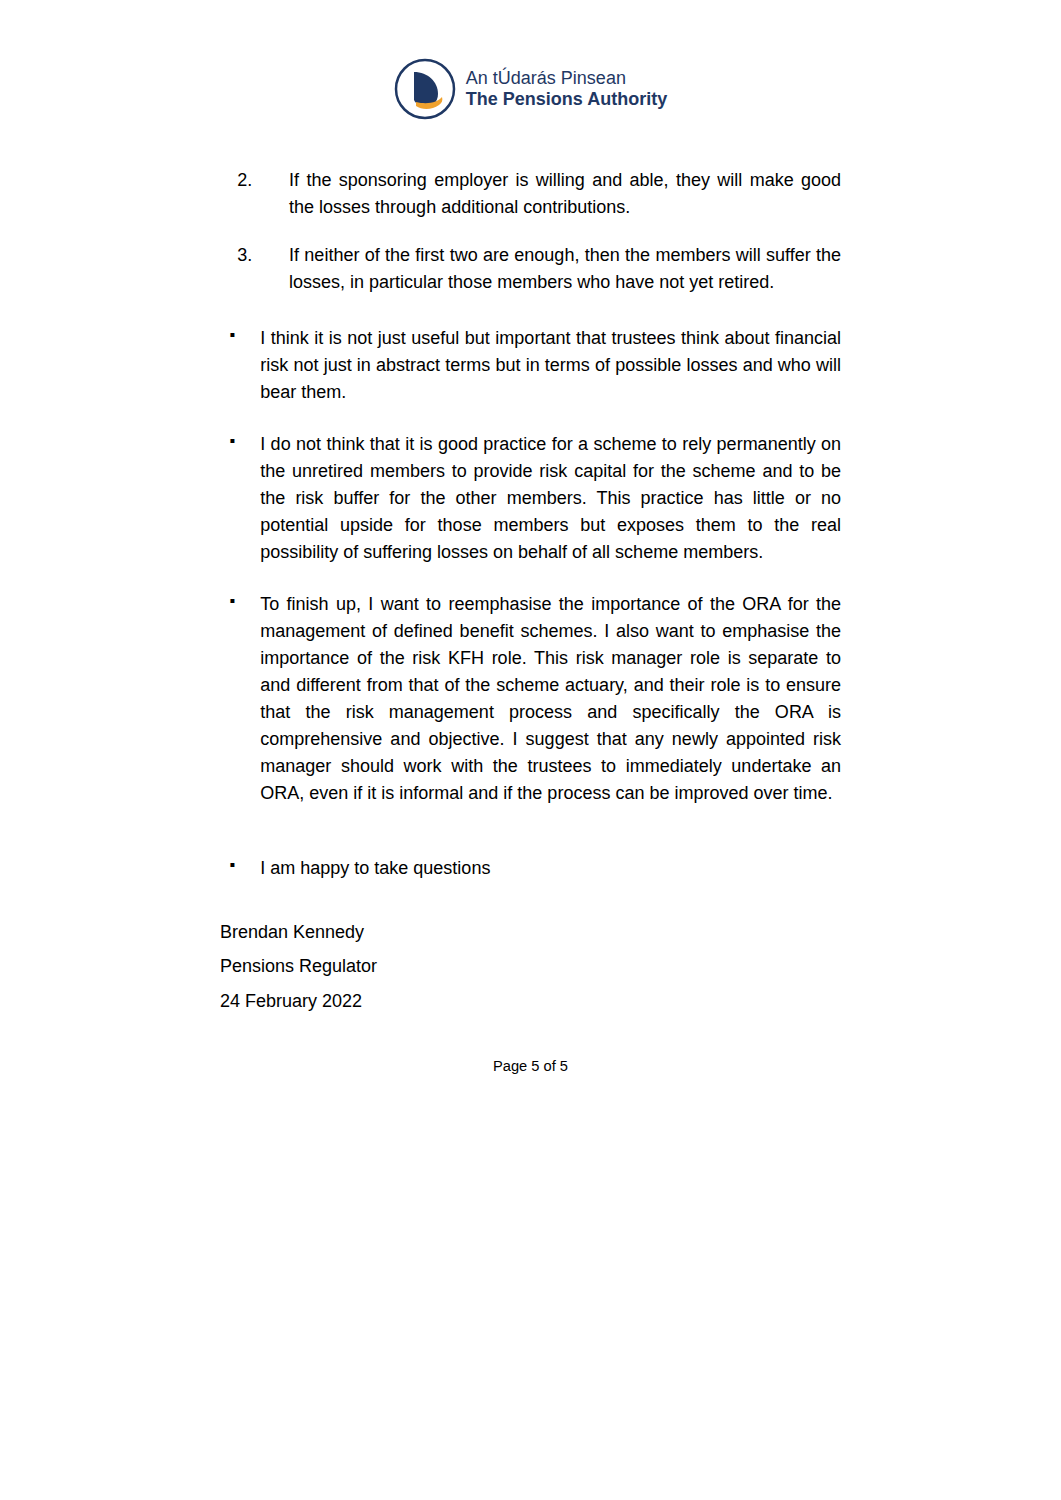An tÚdarás Pinsean
The Pensions Authority
2. If the sponsoring employer is willing and able, they will make good the losses through additional contributions.
3. If neither of the first two are enough, then the members will suffer the losses, in particular those members who have not yet retired.
I think it is not just useful but important that trustees think about financial risk not just in abstract terms but in terms of possible losses and who will bear them.
I do not think that it is good practice for a scheme to rely permanently on the unretired members to provide risk capital for the scheme and to be the risk buffer for the other members. This practice has little or no potential upside for those members but exposes them to the real possibility of suffering losses on behalf of all scheme members.
To finish up, I want to reemphasise the importance of the ORA for the management of defined benefit schemes. I also want to emphasise the importance of the risk KFH role. This risk manager role is separate to and different from that of the scheme actuary, and their role is to ensure that the risk management process and specifically the ORA is comprehensive and objective. I suggest that any newly appointed risk manager should work with the trustees to immediately undertake an ORA, even if it is informal and if the process can be improved over time.
I am happy to take questions
Brendan Kennedy
Pensions Regulator
24 February 2022
Page 5 of 5